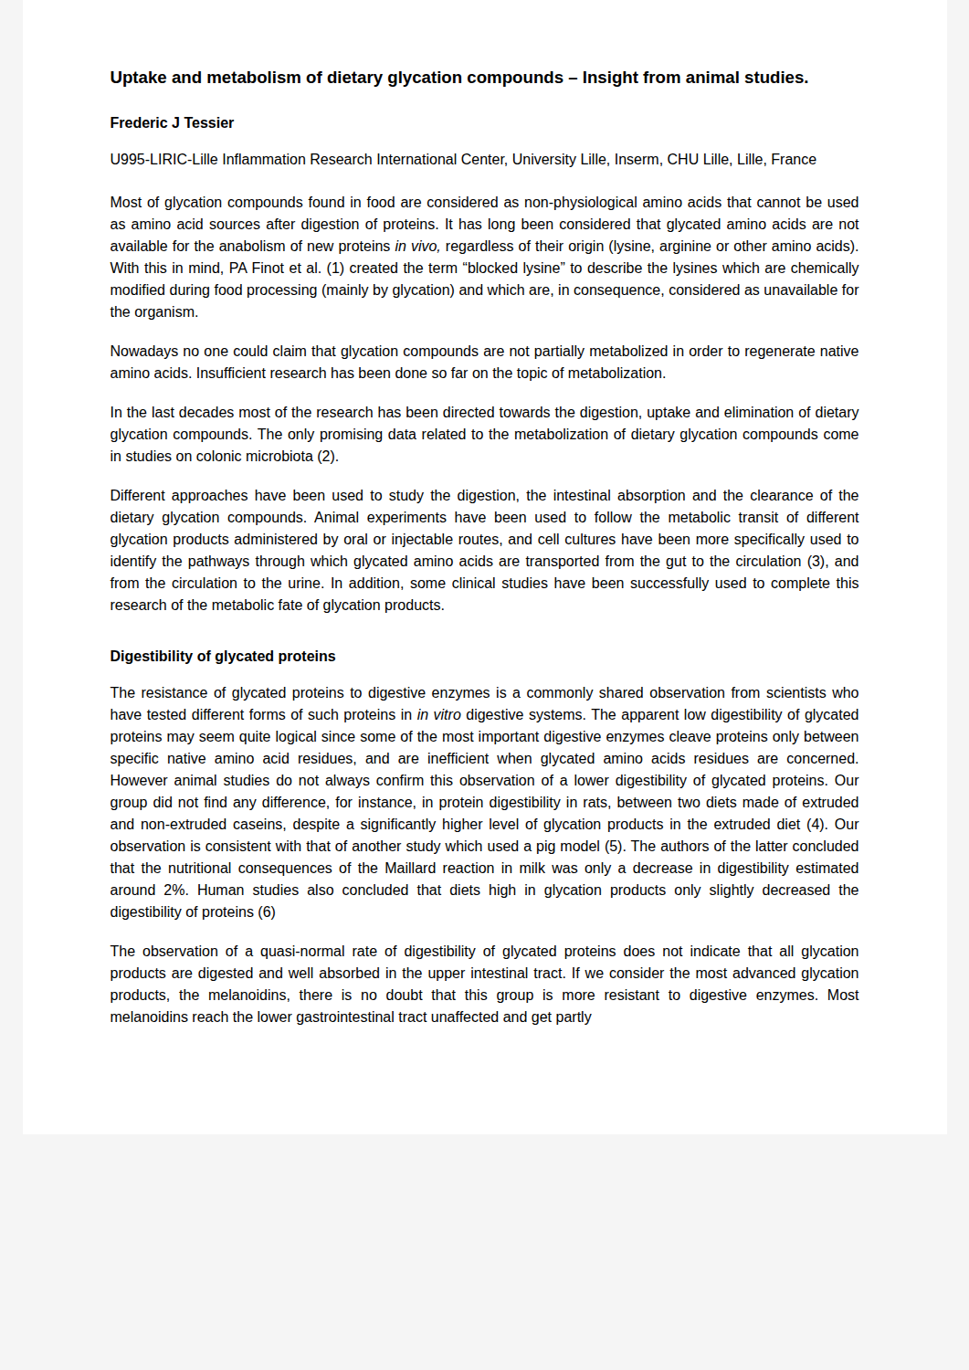Uptake and metabolism of dietary glycation compounds – Insight from animal studies.
Frederic J Tessier
U995-LIRIC-Lille Inflammation Research International Center, University Lille, Inserm, CHU Lille, Lille, France
Most of glycation compounds found in food are considered as non-physiological amino acids that cannot be used as amino acid sources after digestion of proteins. It has long been considered that glycated amino acids are not available for the anabolism of new proteins in vivo, regardless of their origin (lysine, arginine or other amino acids). With this in mind, PA Finot et al. (1) created the term “blocked lysine” to describe the lysines which are chemically modified during food processing (mainly by glycation) and which are, in consequence, considered as unavailable for the organism.
Nowadays no one could claim that glycation compounds are not partially metabolized in order to regenerate native amino acids. Insufficient research has been done so far on the topic of metabolization.
In the last decades most of the research has been directed towards the digestion, uptake and elimination of dietary glycation compounds. The only promising data related to the metabolization of dietary glycation compounds come in studies on colonic microbiota (2).
Different approaches have been used to study the digestion, the intestinal absorption and the clearance of the dietary glycation compounds. Animal experiments have been used to follow the metabolic transit of different glycation products administered by oral or injectable routes, and cell cultures have been more specifically used to identify the pathways through which glycated amino acids are transported from the gut to the circulation (3), and from the circulation to the urine. In addition, some clinical studies have been successfully used to complete this research of the metabolic fate of glycation products.
Digestibility of glycated proteins
The resistance of glycated proteins to digestive enzymes is a commonly shared observation from scientists who have tested different forms of such proteins in in vitro digestive systems. The apparent low digestibility of glycated proteins may seem quite logical since some of the most important digestive enzymes cleave proteins only between specific native amino acid residues, and are inefficient when glycated amino acids residues are concerned. However animal studies do not always confirm this observation of a lower digestibility of glycated proteins. Our group did not find any difference, for instance, in protein digestibility in rats, between two diets made of extruded and non-extruded caseins, despite a significantly higher level of glycation products in the extruded diet (4). Our observation is consistent with that of another study which used a pig model (5). The authors of the latter concluded that the nutritional consequences of the Maillard reaction in milk was only a decrease in digestibility estimated around 2%. Human studies also concluded that diets high in glycation products only slightly decreased the digestibility of proteins (6)
The observation of a quasi-normal rate of digestibility of glycated proteins does not indicate that all glycation products are digested and well absorbed in the upper intestinal tract. If we consider the most advanced glycation products, the melanoidins, there is no doubt that this group is more resistant to digestive enzymes. Most melanoidins reach the lower gastrointestinal tract unaffected and get partly